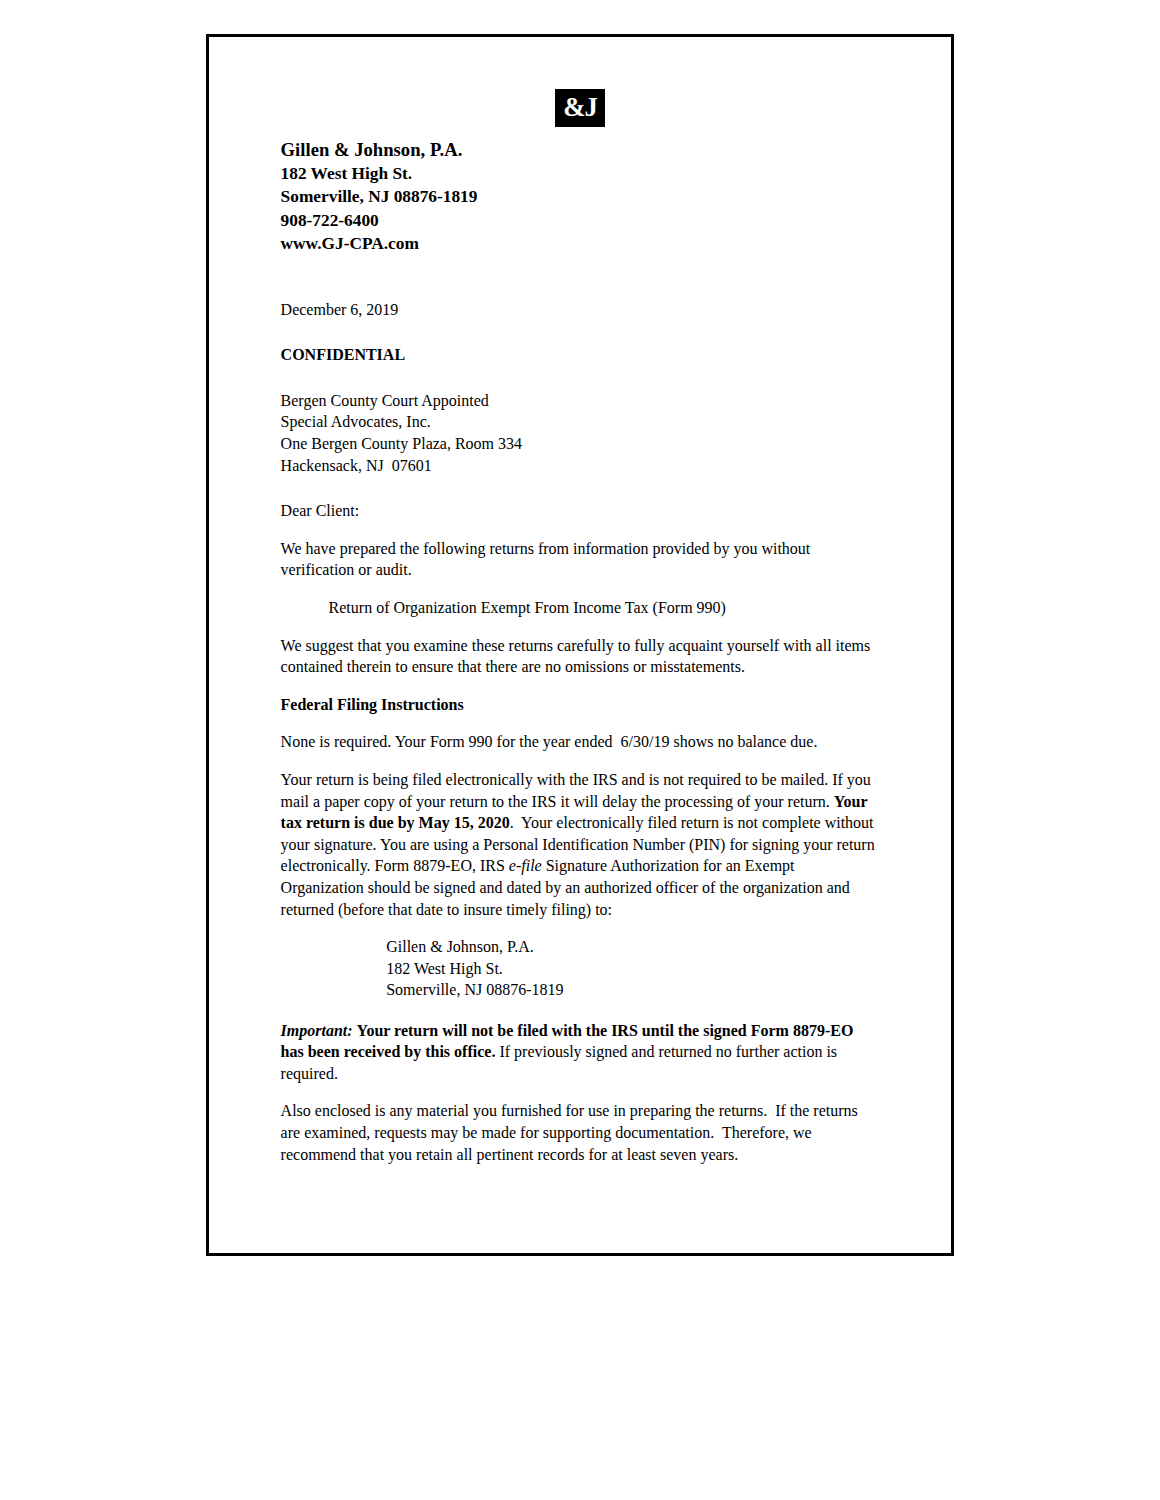&J
Gillen & Johnson, P.A.
182 West High St.
Somerville, NJ 08876-1819
908-722-6400
www.GJ-CPA.com
December 6, 2019
CONFIDENTIAL
Bergen County Court Appointed
Special Advocates, Inc.
One Bergen County Plaza, Room 334
Hackensack, NJ 07601
Dear Client:
We have prepared the following returns from information provided by you without verification or audit.
Return of Organization Exempt From Income Tax (Form 990)
We suggest that you examine these returns carefully to fully acquaint yourself with all items contained therein to ensure that there are no omissions or misstatements.
Federal Filing Instructions
None is required. Your Form 990 for the year ended 6/30/19 shows no balance due.
Your return is being filed electronically with the IRS and is not required to be mailed. If you mail a paper copy of your return to the IRS it will delay the processing of your return. Your tax return is due by May 15, 2020. Your electronically filed return is not complete without your signature. You are using a Personal Identification Number (PIN) for signing your return electronically. Form 8879-EO, IRS e-file Signature Authorization for an Exempt Organization should be signed and dated by an authorized officer of the organization and returned (before that date to insure timely filing) to:
Gillen & Johnson, P.A.
182 West High St.
Somerville, NJ 08876-1819
Important: Your return will not be filed with the IRS until the signed Form 8879-EO has been received by this office. If previously signed and returned no further action is required.
Also enclosed is any material you furnished for use in preparing the returns. If the returns are examined, requests may be made for supporting documentation. Therefore, we recommend that you retain all pertinent records for at least seven years.